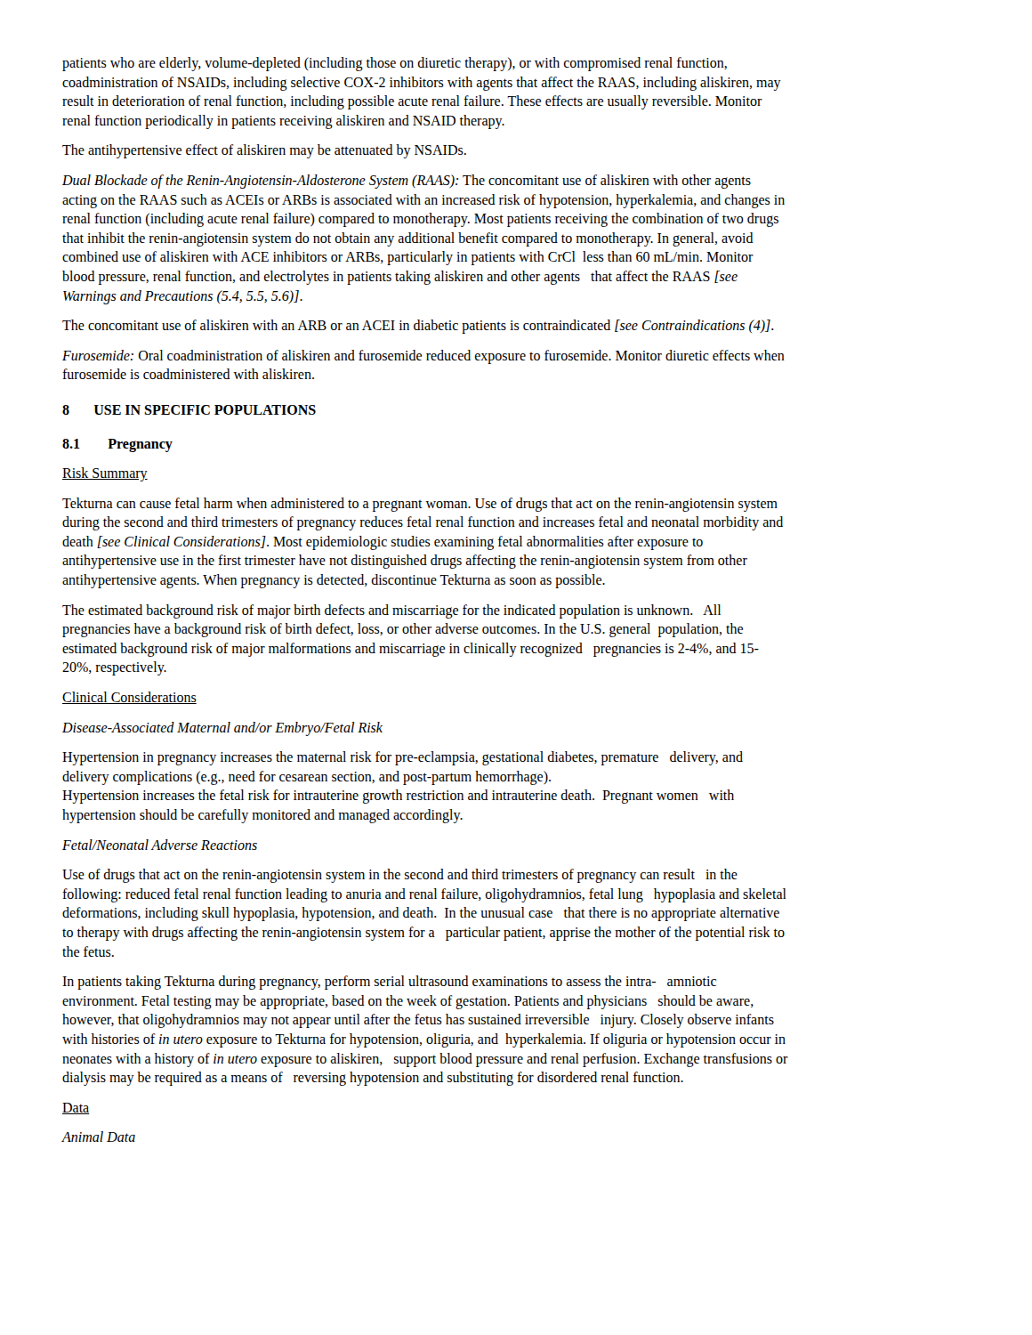patients who are elderly, volume-depleted (including those on diuretic therapy), or with compromised renal function, coadministration of NSAIDs, including selective COX-2 inhibitors with agents that affect the RAAS, including aliskiren, may result in deterioration of renal function, including possible acute renal failure. These effects are usually reversible. Monitor renal function periodically in patients receiving aliskiren and NSAID therapy.
The antihypertensive effect of aliskiren may be attenuated by NSAIDs.
Dual Blockade of the Renin-Angiotensin-Aldosterone System (RAAS): The concomitant use of aliskiren with other agents acting on the RAAS such as ACEIs or ARBs is associated with an increased risk of hypotension, hyperkalemia, and changes in renal function (including acute renal failure) compared to monotherapy. Most patients receiving the combination of two drugs that inhibit the renin-angiotensin system do not obtain any additional benefit compared to monotherapy. In general, avoid combined use of aliskiren with ACE inhibitors or ARBs, particularly in patients with CrCl less than 60 mL/min. Monitor blood pressure, renal function, and electrolytes in patients taking aliskiren and other agents that affect the RAAS [see Warnings and Precautions (5.4, 5.5, 5.6)].
The concomitant use of aliskiren with an ARB or an ACEI in diabetic patients is contraindicated [see Contraindications (4)].
Furosemide: Oral coadministration of aliskiren and furosemide reduced exposure to furosemide. Monitor diuretic effects when furosemide is coadministered with aliskiren.
8 USE IN SPECIFIC POPULATIONS
8.1 Pregnancy
Risk Summary
Tekturna can cause fetal harm when administered to a pregnant woman. Use of drugs that act on the renin-angiotensin system during the second and third trimesters of pregnancy reduces fetal renal function and increases fetal and neonatal morbidity and death [see Clinical Considerations]. Most epidemiologic studies examining fetal abnormalities after exposure to antihypertensive use in the first trimester have not distinguished drugs affecting the renin-angiotensin system from other antihypertensive agents. When pregnancy is detected, discontinue Tekturna as soon as possible.
The estimated background risk of major birth defects and miscarriage for the indicated population is unknown. All pregnancies have a background risk of birth defect, loss, or other adverse outcomes. In the U.S. general population, the estimated background risk of major malformations and miscarriage in clinically recognized pregnancies is 2-4%, and 15-20%, respectively.
Clinical Considerations
Disease-Associated Maternal and/or Embryo/Fetal Risk
Hypertension in pregnancy increases the maternal risk for pre-eclampsia, gestational diabetes, premature delivery, and delivery complications (e.g., need for cesarean section, and post-partum hemorrhage).
Hypertension increases the fetal risk for intrauterine growth restriction and intrauterine death. Pregnant women with hypertension should be carefully monitored and managed accordingly.
Fetal/Neonatal Adverse Reactions
Use of drugs that act on the renin-angiotensin system in the second and third trimesters of pregnancy can result in the following: reduced fetal renal function leading to anuria and renal failure, oligohydramnios, fetal lung hypoplasia and skeletal deformations, including skull hypoplasia, hypotension, and death. In the unusual case that there is no appropriate alternative to therapy with drugs affecting the renin-angiotensin system for a particular patient, apprise the mother of the potential risk to the fetus.
In patients taking Tekturna during pregnancy, perform serial ultrasound examinations to assess the intra- amniotic environment. Fetal testing may be appropriate, based on the week of gestation. Patients and physicians should be aware, however, that oligohydramnios may not appear until after the fetus has sustained irreversible injury. Closely observe infants with histories of in utero exposure to Tekturna for hypotension, oliguria, and hyperkalemia. If oliguria or hypotension occur in neonates with a history of in utero exposure to aliskiren, support blood pressure and renal perfusion. Exchange transfusions or dialysis may be required as a means of reversing hypotension and substituting for disordered renal function.
Data
Animal Data